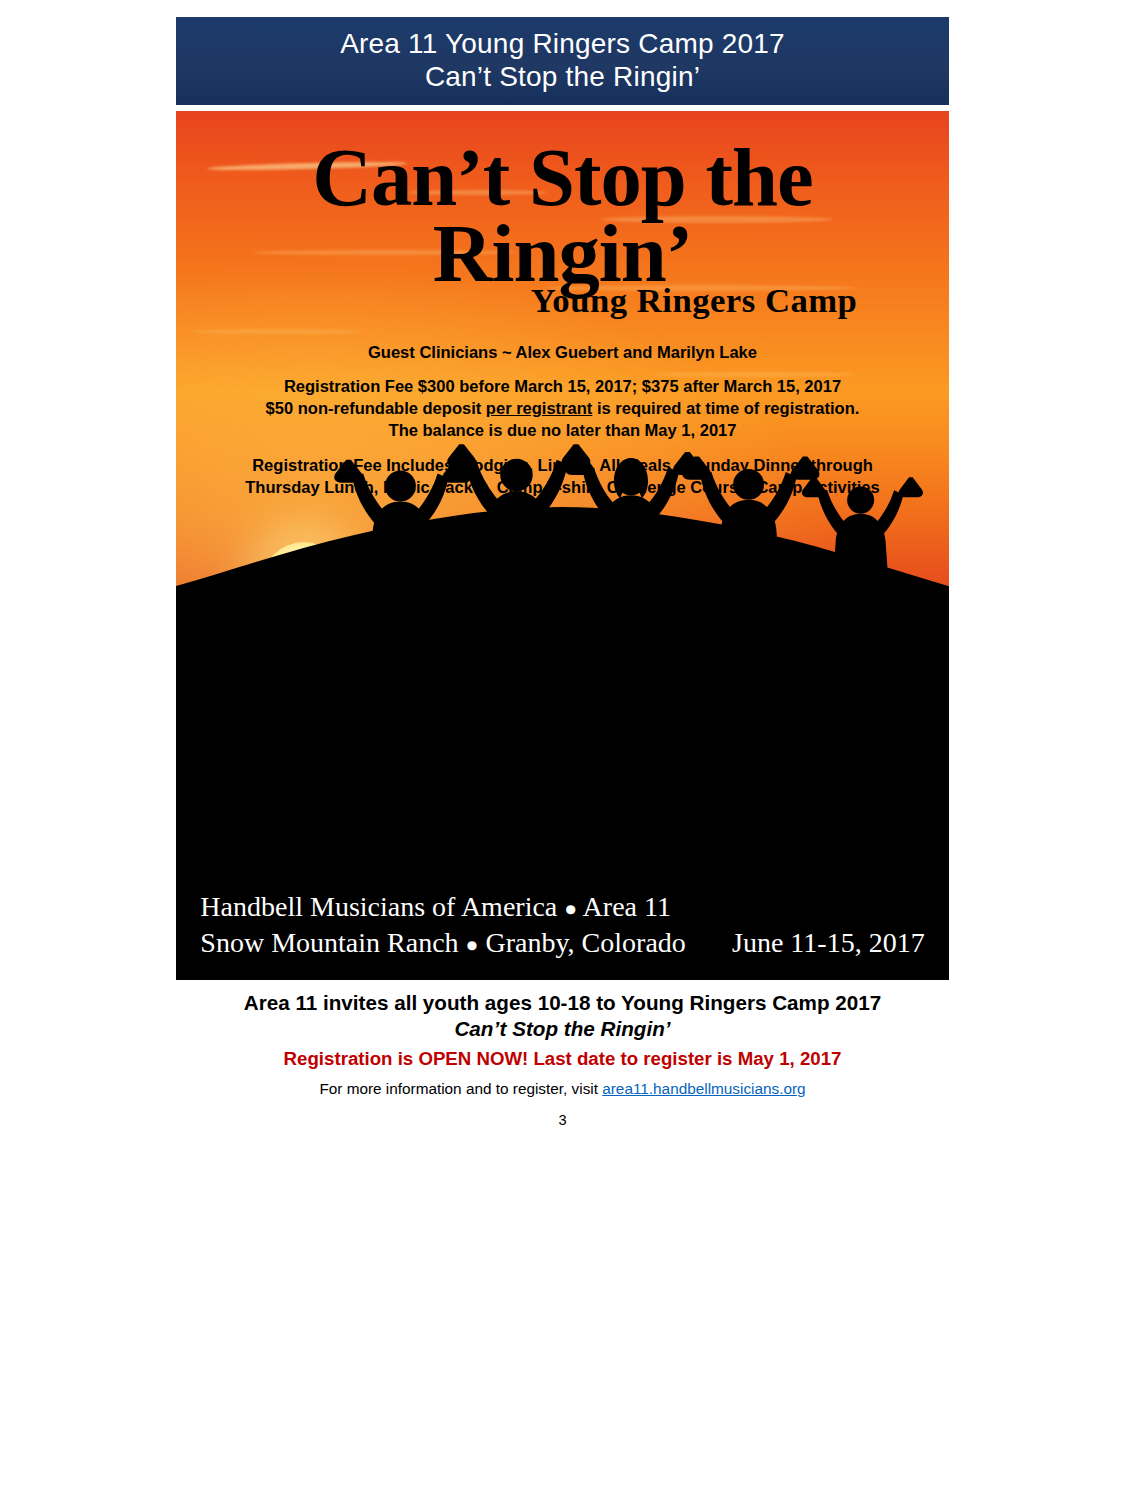Area 11 Young Ringers Camp 2017
Can’t Stop the Ringin’
Can’t Stop the Ringin’
Young Ringers Camp
Guest Clinicians ~ Alex Guebert and Marilyn Lake
Registration Fee $300 before March 15, 2017; $375 after March 15, 2017
$50 non-refundable deposit per registrant is required at time of registration.
The balance is due no later than May 1, 2017
Registration Fee Includes: Lodging, Linens, All Meals – Sunday Dinner through
Thursday Lunch, Music Packet, Camp T-shirt, Challenge Course, Camp Activities
Handbell Musicians of America ● Area 11
Snow Mountain Ranch ● Granby, Colorado
June 11-15, 2017
Area 11 invites all youth ages 10-18 to Young Ringers Camp 2017
Can’t Stop the Ringin’
Registration is OPEN NOW! Last date to register is May 1, 2017
For more information and to register, visit area11.handbellmusicians.org
3